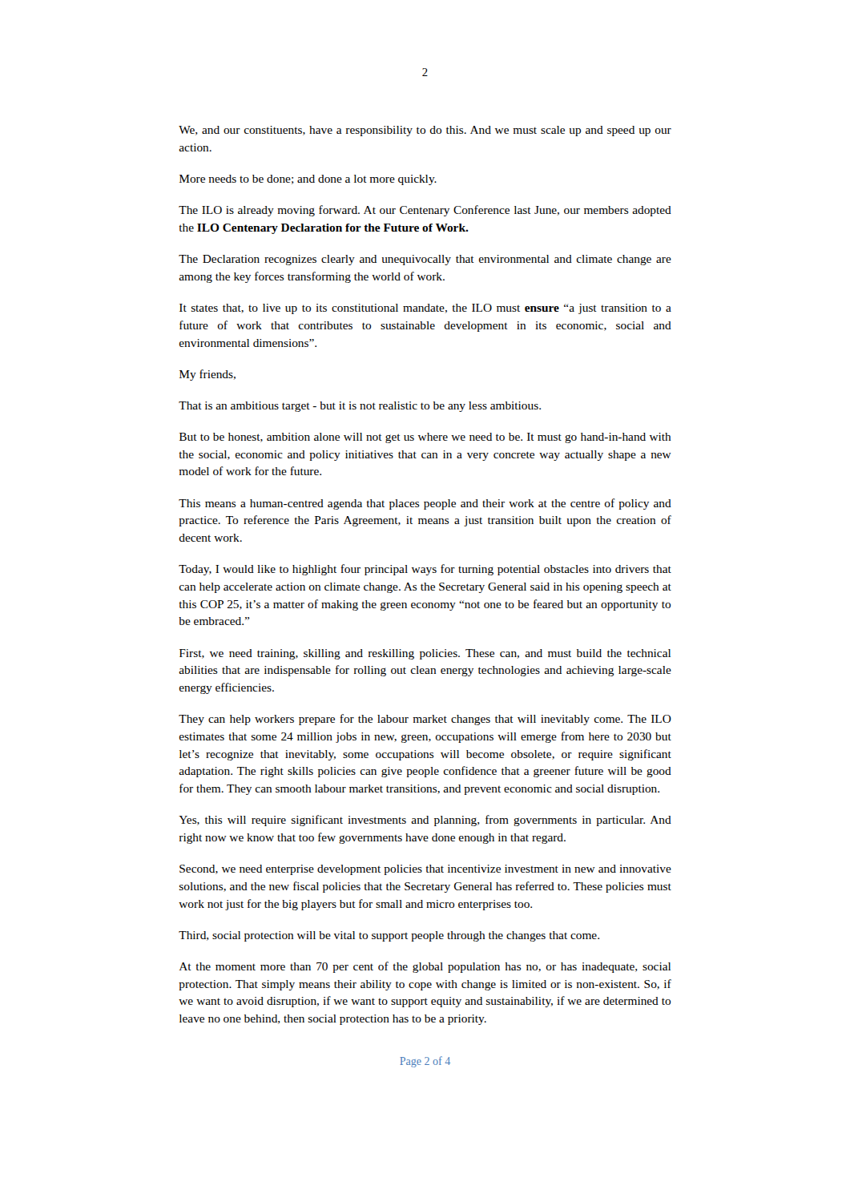2
We, and our constituents, have a responsibility to do this. And we must scale up and speed up our action.
More needs to be done; and done a lot more quickly.
The ILO is already moving forward. At our Centenary Conference last June, our members adopted the ILO Centenary Declaration for the Future of Work.
The Declaration recognizes clearly and unequivocally that environmental and climate change are among the key forces transforming the world of work.
It states that, to live up to its constitutional mandate, the ILO must ensure “a just transition to a future of work that contributes to sustainable development in its economic, social and environmental dimensions”.
My friends,
That is an ambitious target - but it is not realistic to be any less ambitious.
But to be honest, ambition alone will not get us where we need to be. It must go hand-in-hand with the social, economic and policy initiatives that can in a very concrete way actually shape a new model of work for the future.
This means a human-centred agenda that places people and their work at the centre of policy and practice. To reference the Paris Agreement, it means a just transition built upon the creation of decent work.
Today, I would like to highlight four principal ways for turning potential obstacles into drivers that can help accelerate action on climate change. As the Secretary General said in his opening speech at this COP 25, it’s a matter of making the green economy “not one to be feared but an opportunity to be embraced.”
First, we need training, skilling and reskilling policies. These can, and must build the technical abilities that are indispensable for rolling out clean energy technologies and achieving large-scale energy efficiencies.
They can help workers prepare for the labour market changes that will inevitably come. The ILO estimates that some 24 million jobs in new, green, occupations will emerge from here to 2030 but let’s recognize that inevitably, some occupations will become obsolete, or require significant adaptation. The right skills policies can give people confidence that a greener future will be good for them. They can smooth labour market transitions, and prevent economic and social disruption.
Yes, this will require significant investments and planning, from governments in particular. And right now we know that too few governments have done enough in that regard.
Second, we need enterprise development policies that incentivize investment in new and innovative solutions, and the new fiscal policies that the Secretary General has referred to. These policies must work not just for the big players but for small and micro enterprises too.
Third, social protection will be vital to support people through the changes that come.
At the moment more than 70 per cent of the global population has no, or has inadequate, social protection. That simply means their ability to cope with change is limited or is non-existent. So, if we want to avoid disruption, if we want to support equity and sustainability, if we are determined to leave no one behind, then social protection has to be a priority.
Page 2 of 4